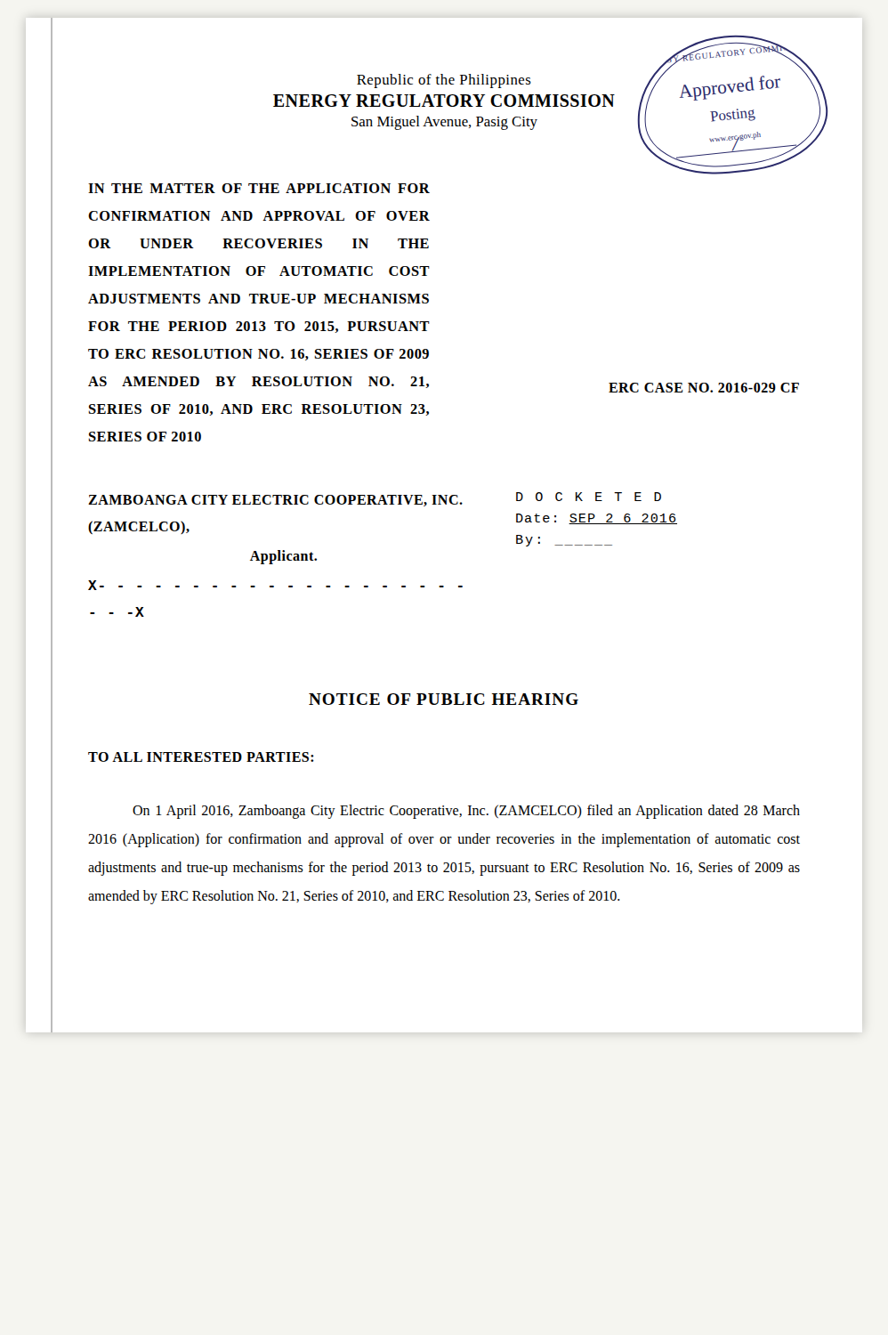ENERGY REGULATORY COMMISSION
Approved for
Posting
www.erc.gov.ph
/
Republic of the Philippines
ENERGY REGULATORY COMMISSION
San Miguel Avenue, Pasig City
IN THE MATTER OF THE APPLICATION FOR CONFIRMATION AND APPROVAL OF OVER OR UNDER RECOVERIES IN THE IMPLEMENTATION OF AUTOMATIC COST ADJUSTMENTS AND TRUE-UP MECHANISMS FOR THE PERIOD 2013 TO 2015, PURSUANT TO ERC RESOLUTION NO. 16, SERIES OF 2009 AS AMENDED BY RESOLUTION NO. 21, SERIES OF 2010, AND ERC RESOLUTION 23, SERIES OF 2010
ERC CASE NO. 2016-029 CF
ZAMBOANGA CITY ELECTRIC COOPERATIVE, INC. (ZAMCELCO), Applicant.
x- - - - - - - - - - - - - - - - - - - - - - -x
D O C K E T E D
Date: SEP 2 6 2016
By: ______
NOTICE OF PUBLIC HEARING
TO ALL INTERESTED PARTIES:
On 1 April 2016, Zamboanga City Electric Cooperative, Inc. (ZAMCELCO) filed an Application dated 28 March 2016 (Application) for confirmation and approval of over or under recoveries in the implementation of automatic cost adjustments and true-up mechanisms for the period 2013 to 2015, pursuant to ERC Resolution No. 16, Series of 2009 as amended by ERC Resolution No. 21, Series of 2010, and ERC Resolution 23, Series of 2010.